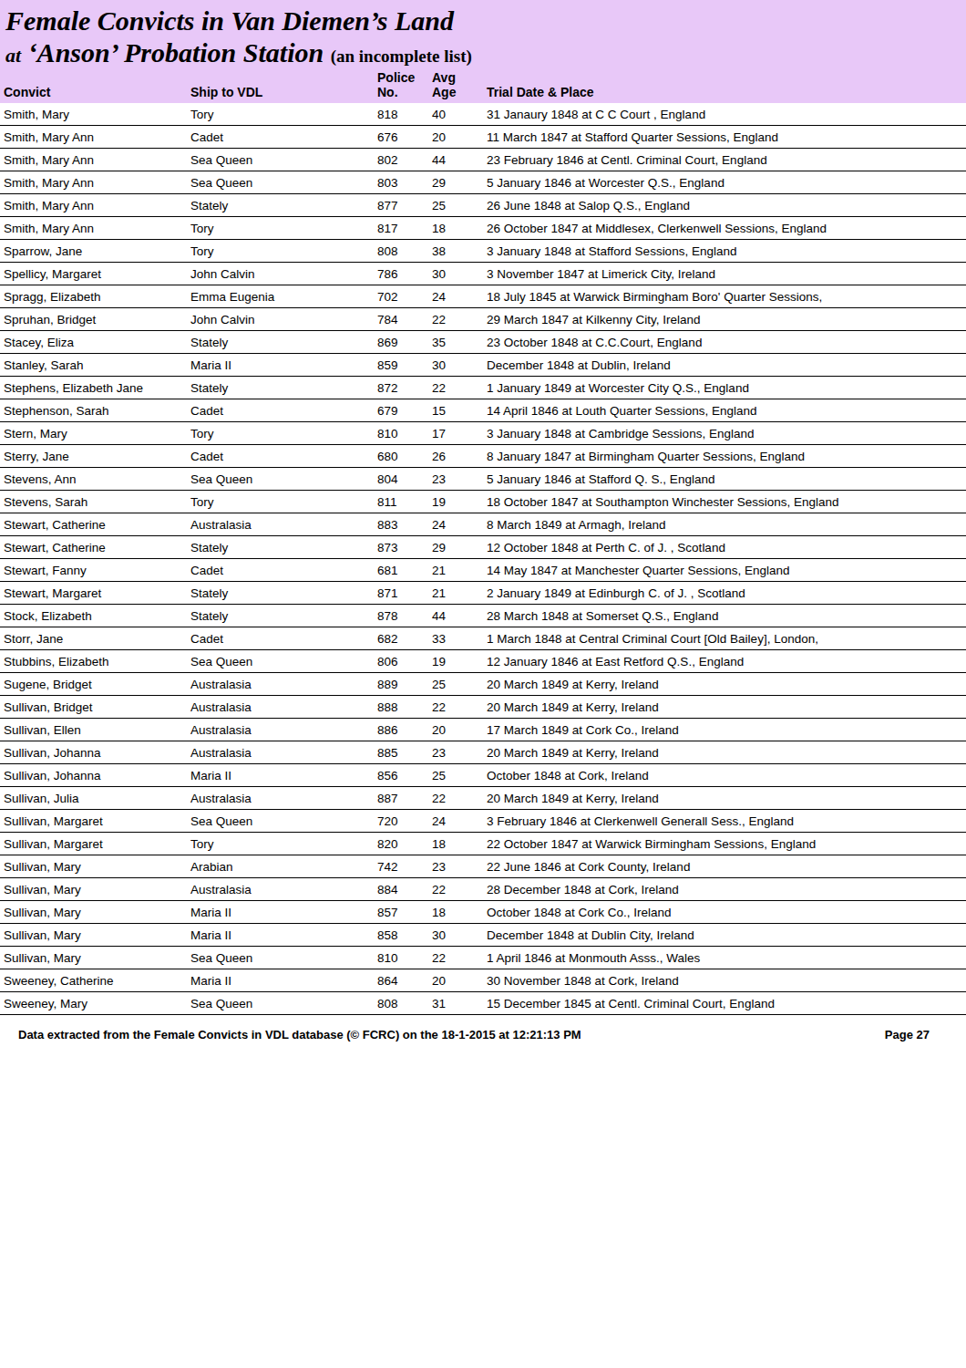Female Convicts in Van Diemen’s Land
at ‘Anson’ Probation Station (an incomplete list)
| Convict | Ship to VDL | Police No. | Avg Age | Trial Date & Place |
| --- | --- | --- | --- | --- |
| Smith, Mary | Tory | 818 | 40 | 31 Janaury 1848 at C C Court , England |
| Smith, Mary Ann | Cadet | 676 | 20 | 11 March 1847 at Stafford Quarter Sessions, England |
| Smith, Mary Ann | Sea Queen | 802 | 44 | 23 February 1846 at Centl. Criminal Court, England |
| Smith, Mary Ann | Sea Queen | 803 | 29 | 5 January 1846 at Worcester Q.S., England |
| Smith, Mary Ann | Stately | 877 | 25 | 26 June 1848 at Salop Q.S., England |
| Smith, Mary Ann | Tory | 817 | 18 | 26 October 1847 at Middlesex, Clerkenwell Sessions, England |
| Sparrow, Jane | Tory | 808 | 38 | 3 January 1848 at Stafford Sessions, England |
| Spellicy, Margaret | John Calvin | 786 | 30 | 3 November 1847 at Limerick City, Ireland |
| Spragg, Elizabeth | Emma Eugenia | 702 | 24 | 18 July 1845 at Warwick Birmingham Boro' Quarter Sessions, |
| Spruhan, Bridget | John Calvin | 784 | 22 | 29 March 1847 at Kilkenny City, Ireland |
| Stacey, Eliza | Stately | 869 | 35 | 23 October 1848 at C.C.Court, England |
| Stanley, Sarah | Maria II | 859 | 30 | December 1848 at Dublin, Ireland |
| Stephens, Elizabeth Jane | Stately | 872 | 22 | 1 January 1849 at Worcester City Q.S., England |
| Stephenson, Sarah | Cadet | 679 | 15 | 14 April 1846 at Louth Quarter Sessions, England |
| Stern, Mary | Tory | 810 | 17 | 3 January 1848 at Cambridge Sessions, England |
| Sterry, Jane | Cadet | 680 | 26 | 8 January 1847 at Birmingham Quarter Sessions, England |
| Stevens, Ann | Sea Queen | 804 | 23 | 5 January 1846 at Stafford Q. S., England |
| Stevens, Sarah | Tory | 811 | 19 | 18 October 1847 at Southampton Winchester Sessions, England |
| Stewart, Catherine | Australasia | 883 | 24 | 8 March 1849 at Armagh, Ireland |
| Stewart, Catherine | Stately | 873 | 29 | 12 October 1848 at Perth C. of J. , Scotland |
| Stewart, Fanny | Cadet | 681 | 21 | 14 May 1847 at Manchester Quarter Sessions, England |
| Stewart, Margaret | Stately | 871 | 21 | 2 January 1849 at Edinburgh C. of J. , Scotland |
| Stock, Elizabeth | Stately | 878 | 44 | 28 March 1848 at Somerset Q.S., England |
| Storr, Jane | Cadet | 682 | 33 | 1 March 1848 at Central Criminal Court [Old Bailey], London, |
| Stubbins, Elizabeth | Sea Queen | 806 | 19 | 12 January 1846 at East Retford Q.S., England |
| Sugene, Bridget | Australasia | 889 | 25 | 20 March 1849 at Kerry, Ireland |
| Sullivan, Bridget | Australasia | 888 | 22 | 20 March 1849 at Kerry, Ireland |
| Sullivan, Ellen | Australasia | 886 | 20 | 17 March 1849 at Cork Co., Ireland |
| Sullivan, Johanna | Australasia | 885 | 23 | 20 March 1849 at Kerry, Ireland |
| Sullivan, Johanna | Maria II | 856 | 25 | October 1848 at Cork, Ireland |
| Sullivan, Julia | Australasia | 887 | 22 | 20 March 1849 at Kerry, Ireland |
| Sullivan, Margaret | Sea Queen | 720 | 24 | 3 February 1846 at Clerkenwell Generall Sess., England |
| Sullivan, Margaret | Tory | 820 | 18 | 22 October 1847 at Warwick Birmingham Sessions, England |
| Sullivan, Mary | Arabian | 742 | 23 | 22 June 1846 at Cork County, Ireland |
| Sullivan, Mary | Australasia | 884 | 22 | 28 December 1848 at Cork, Ireland |
| Sullivan, Mary | Maria II | 857 | 18 | October 1848 at Cork Co., Ireland |
| Sullivan, Mary | Maria II | 858 | 30 | December 1848 at Dublin City, Ireland |
| Sullivan, Mary | Sea Queen | 810 | 22 | 1 April 1846 at Monmouth Asss., Wales |
| Sweeney, Catherine | Maria II | 864 | 20 | 30 November 1848 at Cork, Ireland |
| Sweeney, Mary | Sea Queen | 808 | 31 | 15 December 1845 at Centl. Criminal Court, England |
Data extracted from the Female Convicts in VDL database (© FCRC) on the 18-1-2015 at 12:21:13 PM Page 27